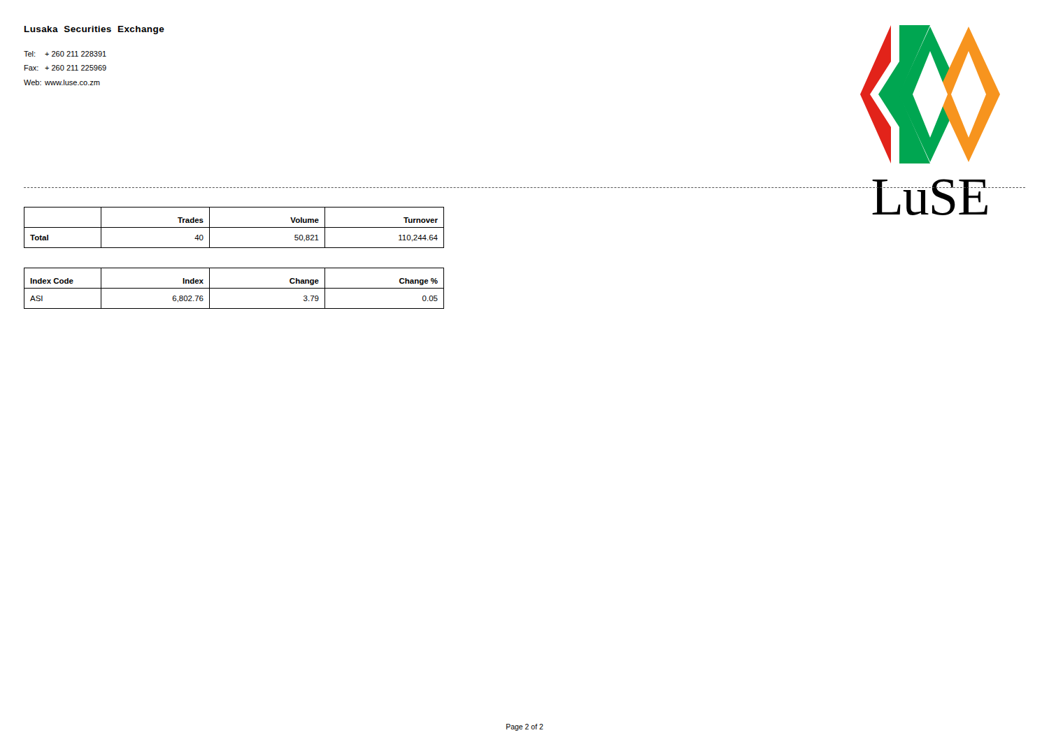Lusaka Securities Exchange
Tel:+ 260 211 228391
Fax:+ 260 211 225969
Web: www.luse.co.zm
LuSE
| | Trades | Volume | Turnover |
| --- | --- | --- | --- |
| Total | 40 | 50,821 | 110,244.64 |
| Index Code | Index | Change | Change % |
| --- | --- | --- | --- |
| ASI | 6,802.76 | 3.79 | 0.05 |
Page 2 of 2